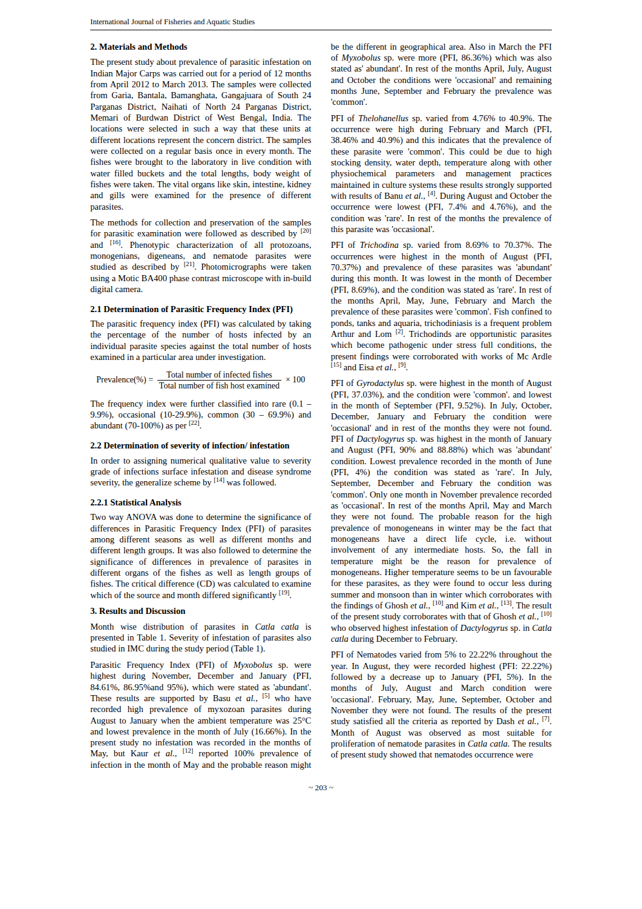International Journal of Fisheries and Aquatic Studies
2. Materials and Methods
The present study about prevalence of parasitic infestation on Indian Major Carps was carried out for a period of 12 months from April 2012 to March 2013. The samples were collected from Garia, Bantala, Bamanghata, Gangajuara of South 24 Parganas District, Naihati of North 24 Parganas District, Memari of Burdwan District of West Bengal, India. The locations were selected in such a way that these units at different locations represent the concern district. The samples were collected on a regular basis once in every month. The fishes were brought to the laboratory in live condition with water filled buckets and the total lengths, body weight of fishes were taken. The vital organs like skin, intestine, kidney and gills were examined for the presence of different parasites.
The methods for collection and preservation of the samples for parasitic examination were followed as described by [20] and [16]. Phenotypic characterization of all protozoans, monogenians, digeneans, and nematode parasites were studied as described by [21]. Photomicrographs were taken using a Motic BA400 phase contrast microscope with in-build digital camera.
2.1 Determination of Parasitic Frequency Index (PFI)
The parasitic frequency index (PFI) was calculated by taking the percentage of the number of hosts infected by an individual parasite species against the total number of hosts examined in a particular area under investigation.
Prevalence(%) = Total number of infected fishes Total number of fish host examined × 100
The frequency index were further classified into rare (0.1 – 9.9%), occasional (10-29.9%), common (30 – 69.9%) and abundant (70-100%) as per [22].
2.2 Determination of severity of infection/ infestation
In order to assigning numerical qualitative value to severity grade of infections surface infestation and disease syndrome severity, the generalize scheme by [14] was followed.
2.2.1 Statistical Analysis
Two way ANOVA was done to determine the significance of differences in Parasitic Frequency Index (PFI) of parasites among different seasons as well as different months and different length groups. It was also followed to determine the significance of differences in prevalence of parasites in different organs of the fishes as well as length groups of fishes. The critical difference (CD) was calculated to examine which of the source and month differed significantly [19].
3. Results and Discussion
Month wise distribution of parasites in Catla catla is presented in Table 1. Severity of infestation of parasites also studied in IMC during the study period (Table 1).
Parasitic Frequency Index (PFI) of Myxobolus sp. were highest during November, December and January (PFI, 84.61%, 86.95%and 95%), which were stated as 'abundant'. These results are supported by Basu et al., [5] who have recorded high prevalence of myxozoan parasites during August to January when the ambient temperature was 25°C and lowest prevalence in the month of July (16.66%). In the present study no infestation was recorded in the months of May, but Kaur et al., [12] reported 100% prevalence of infection in the month of May and the probable reason might be the different in geographical area. Also in March the PFI of Myxobolus sp. were more (PFI, 86.36%) which was also stated as' abundant'. In rest of the months April, July, August and October the conditions were 'occasional' and remaining months June, September and February the prevalence was 'common'.
PFI of Thelohanellus sp. varied from 4.76% to 40.9%. The occurrence were high during February and March (PFI, 38.46% and 40.9%) and this indicates that the prevalence of these parasite were 'common'. This could be due to high stocking density, water depth, temperature along with other physiochemical parameters and management practices maintained in culture systems these results strongly supported with results of Banu et al., [4]. During August and October the occurrence were lowest (PFI, 7.4% and 4.76%), and the condition was 'rare'. In rest of the months the prevalence of this parasite was 'occasional'.
PFI of Trichodina sp. varied from 8.69% to 70.37%. The occurrences were highest in the month of August (PFI, 70.37%) and prevalence of these parasites was 'abundant' during this month. It was lowest in the month of December (PFI, 8.69%), and the condition was stated as 'rare'. In rest of the months April, May, June, February and March the prevalence of these parasites were 'common'. Fish confined to ponds, tanks and aquaria, trichodiniasis is a frequent problem Arthur and Lom [2]. Trichodinds are opportunistic parasites which become pathogenic under stress full conditions, the present findings were corroborated with works of Mc Ardle [15] and Eisa et al., [9].
PFI of Gyrodactylus sp. were highest in the month of August (PFI, 37.03%), and the condition were 'common'. and lowest in the month of September (PFI, 9.52%). In July, October, December, January and February the condition were 'occasional' and in rest of the months they were not found. PFI of Dactylogyrus sp. was highest in the month of January and August (PFI, 90% and 88.88%) which was 'abundant' condition. Lowest prevalence recorded in the month of June (PFI, 4%) the condition was stated as 'rare'. In July, September, December and February the condition was 'common'. Only one month in November prevalence recorded as 'occasional'. In rest of the months April, May and March they were not found. The probable reason for the high prevalence of monogeneans in winter may be the fact that monogeneans have a direct life cycle, i.e. without involvement of any intermediate hosts. So, the fall in temperature might be the reason for prevalence of monogeneans. Higher temperature seems to be un favourable for these parasites, as they were found to occur less during summer and monsoon than in winter which corroborates with the findings of Ghosh et al., [10] and Kim et al., [13]. The result of the present study corroborates with that of Ghosh et al., [10] who observed highest infestation of Dactylogyrus sp. in Catla catla during December to February.
PFI of Nematodes varied from 5% to 22.22% throughout the year. In August, they were recorded highest (PFI: 22.22%) followed by a decrease up to January (PFI, 5%). In the months of July, August and March condition were 'occasional'. February, May, June, September, October and November they were not found. The results of the present study satisfied all the criteria as reported by Dash et al., [7]. Month of August was observed as most suitable for proliferation of nematode parasites in Catla catla. The results of present study showed that nematodes occurrence were
~ 203 ~